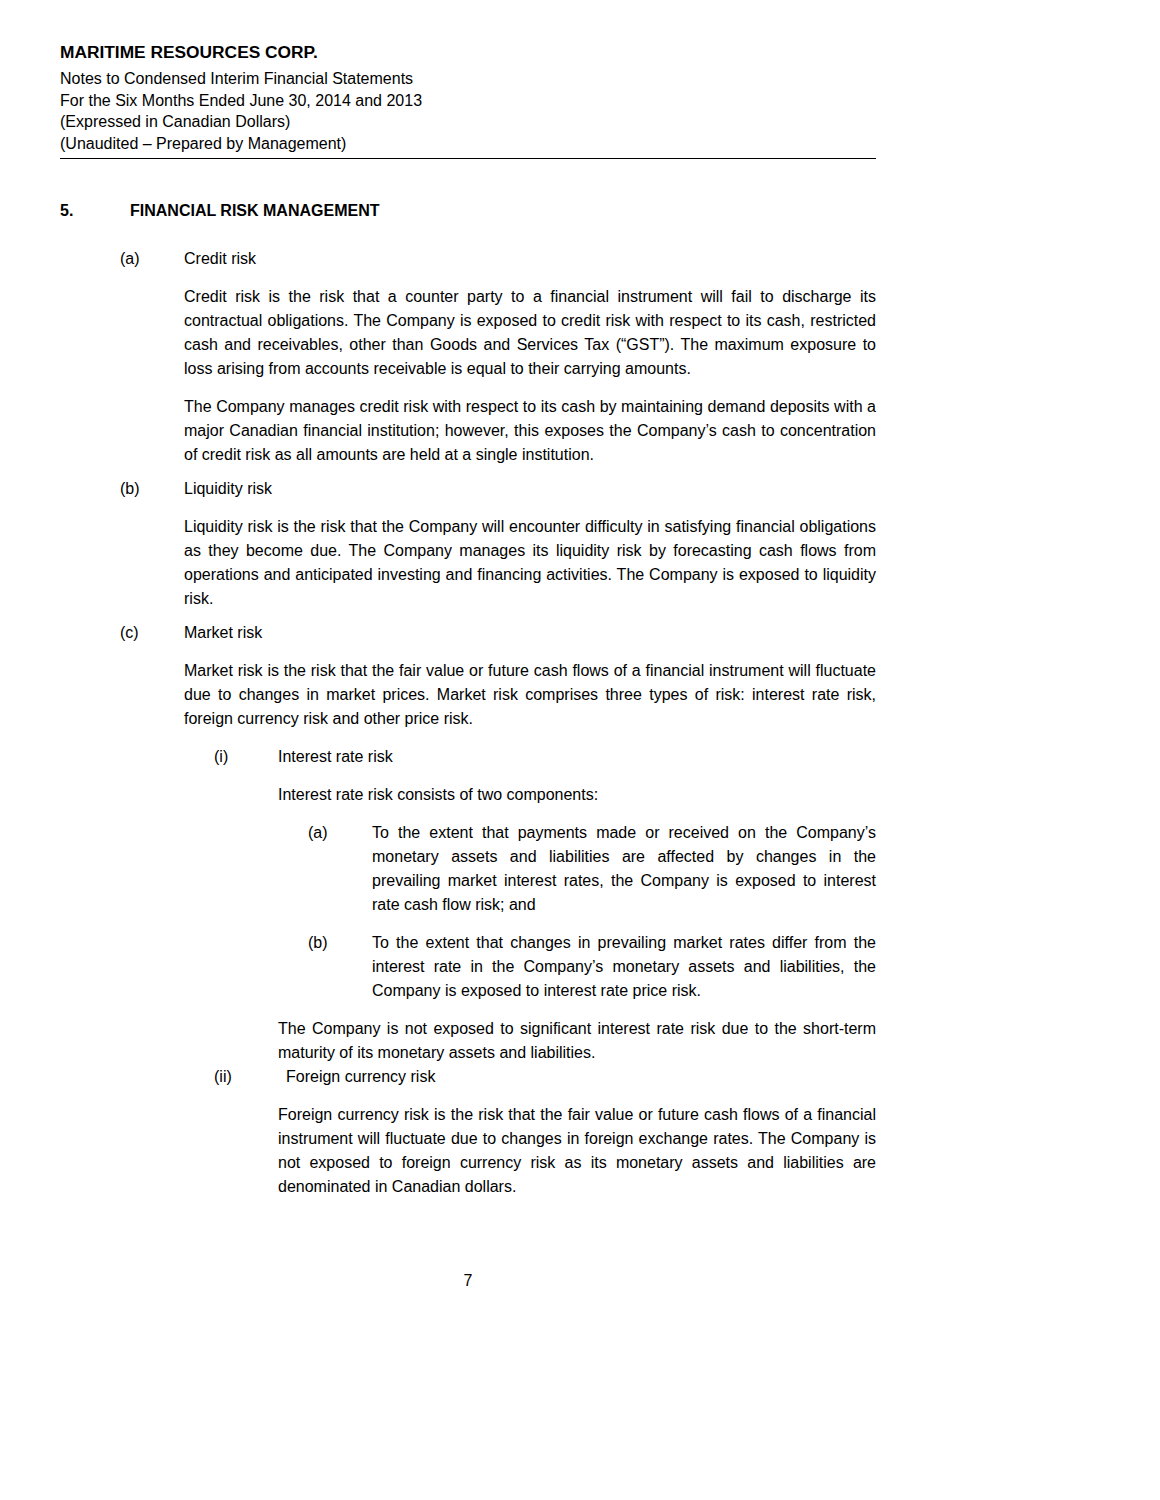MARITIME RESOURCES CORP.
Notes to Condensed Interim Financial Statements
For the Six Months Ended June 30, 2014 and 2013
(Expressed in Canadian Dollars)
(Unaudited – Prepared by Management)
5. FINANCIAL RISK MANAGEMENT
(a) Credit risk
Credit risk is the risk that a counter party to a financial instrument will fail to discharge its contractual obligations. The Company is exposed to credit risk with respect to its cash, restricted cash and receivables, other than Goods and Services Tax (“GST”). The maximum exposure to loss arising from accounts receivable is equal to their carrying amounts.
The Company manages credit risk with respect to its cash by maintaining demand deposits with a major Canadian financial institution; however, this exposes the Company’s cash to concentration of credit risk as all amounts are held at a single institution.
(b) Liquidity risk
Liquidity risk is the risk that the Company will encounter difficulty in satisfying financial obligations as they become due. The Company manages its liquidity risk by forecasting cash flows from operations and anticipated investing and financing activities. The Company is exposed to liquidity risk.
(c) Market risk
Market risk is the risk that the fair value or future cash flows of a financial instrument will fluctuate due to changes in market prices. Market risk comprises three types of risk: interest rate risk, foreign currency risk and other price risk.
(i) Interest rate risk
Interest rate risk consists of two components:
(a) To the extent that payments made or received on the Company’s monetary assets and liabilities are affected by changes in the prevailing market interest rates, the Company is exposed to interest rate cash flow risk; and
(b) To the extent that changes in prevailing market rates differ from the interest rate in the Company’s monetary assets and liabilities, the Company is exposed to interest rate price risk.
The Company is not exposed to significant interest rate risk due to the short-term maturity of its monetary assets and liabilities.
(ii) Foreign currency risk
Foreign currency risk is the risk that the fair value or future cash flows of a financial instrument will fluctuate due to changes in foreign exchange rates. The Company is not exposed to foreign currency risk as its monetary assets and liabilities are denominated in Canadian dollars.
7